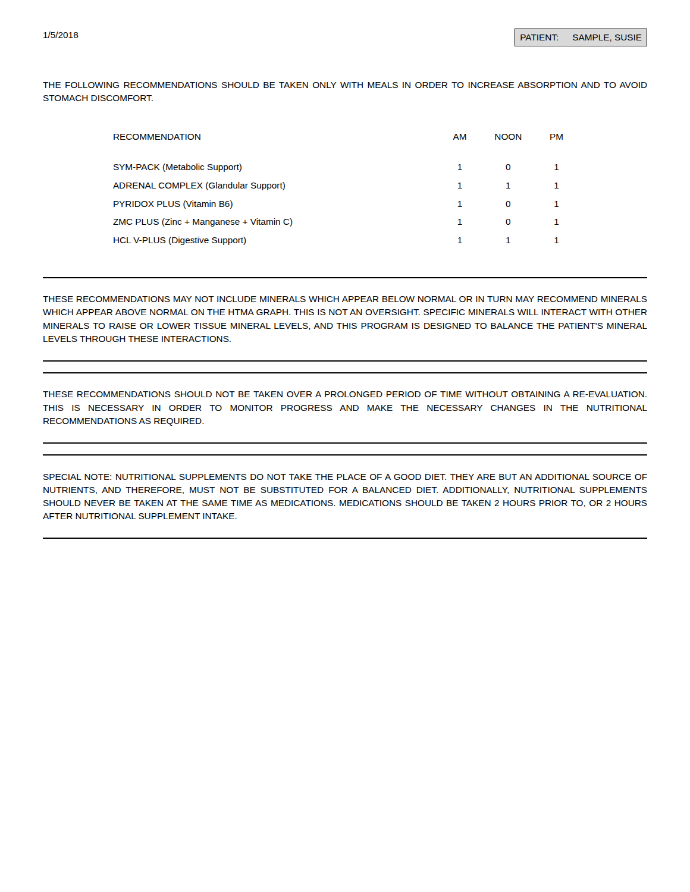1/5/2018
PATIENT: SAMPLE, SUSIE
THE FOLLOWING RECOMMENDATIONS SHOULD BE TAKEN ONLY WITH MEALS IN ORDER TO INCREASE ABSORPTION AND TO AVOID STOMACH DISCOMFORT.
| RECOMMENDATION | AM | NOON | PM |
| --- | --- | --- | --- |
| SYM-PACK (Metabolic Support) | 1 | 0 | 1 |
| ADRENAL COMPLEX (Glandular Support) | 1 | 1 | 1 |
| PYRIDOX PLUS (Vitamin B6) | 1 | 0 | 1 |
| ZMC PLUS (Zinc + Manganese + Vitamin C) | 1 | 0 | 1 |
| HCL V-PLUS (Digestive Support) | 1 | 1 | 1 |
THESE RECOMMENDATIONS MAY NOT INCLUDE MINERALS WHICH APPEAR BELOW NORMAL OR IN TURN MAY RECOMMEND MINERALS WHICH APPEAR ABOVE NORMAL ON THE HTMA GRAPH. THIS IS NOT AN OVERSIGHT. SPECIFIC MINERALS WILL INTERACT WITH OTHER MINERALS TO RAISE OR LOWER TISSUE MINERAL LEVELS, AND THIS PROGRAM IS DESIGNED TO BALANCE THE PATIENT'S MINERAL LEVELS THROUGH THESE INTERACTIONS.
THESE RECOMMENDATIONS SHOULD NOT BE TAKEN OVER A PROLONGED PERIOD OF TIME WITHOUT OBTAINING A RE-EVALUATION. THIS IS NECESSARY IN ORDER TO MONITOR PROGRESS AND MAKE THE NECESSARY CHANGES IN THE NUTRITIONAL RECOMMENDATIONS AS REQUIRED.
SPECIAL NOTE: NUTRITIONAL SUPPLEMENTS DO NOT TAKE THE PLACE OF A GOOD DIET. THEY ARE BUT AN ADDITIONAL SOURCE OF NUTRIENTS, AND THEREFORE, MUST NOT BE SUBSTITUTED FOR A BALANCED DIET. ADDITIONALLY, NUTRITIONAL SUPPLEMENTS SHOULD NEVER BE TAKEN AT THE SAME TIME AS MEDICATIONS. MEDICATIONS SHOULD BE TAKEN 2 HOURS PRIOR TO, OR 2 HOURS AFTER NUTRITIONAL SUPPLEMENT INTAKE.